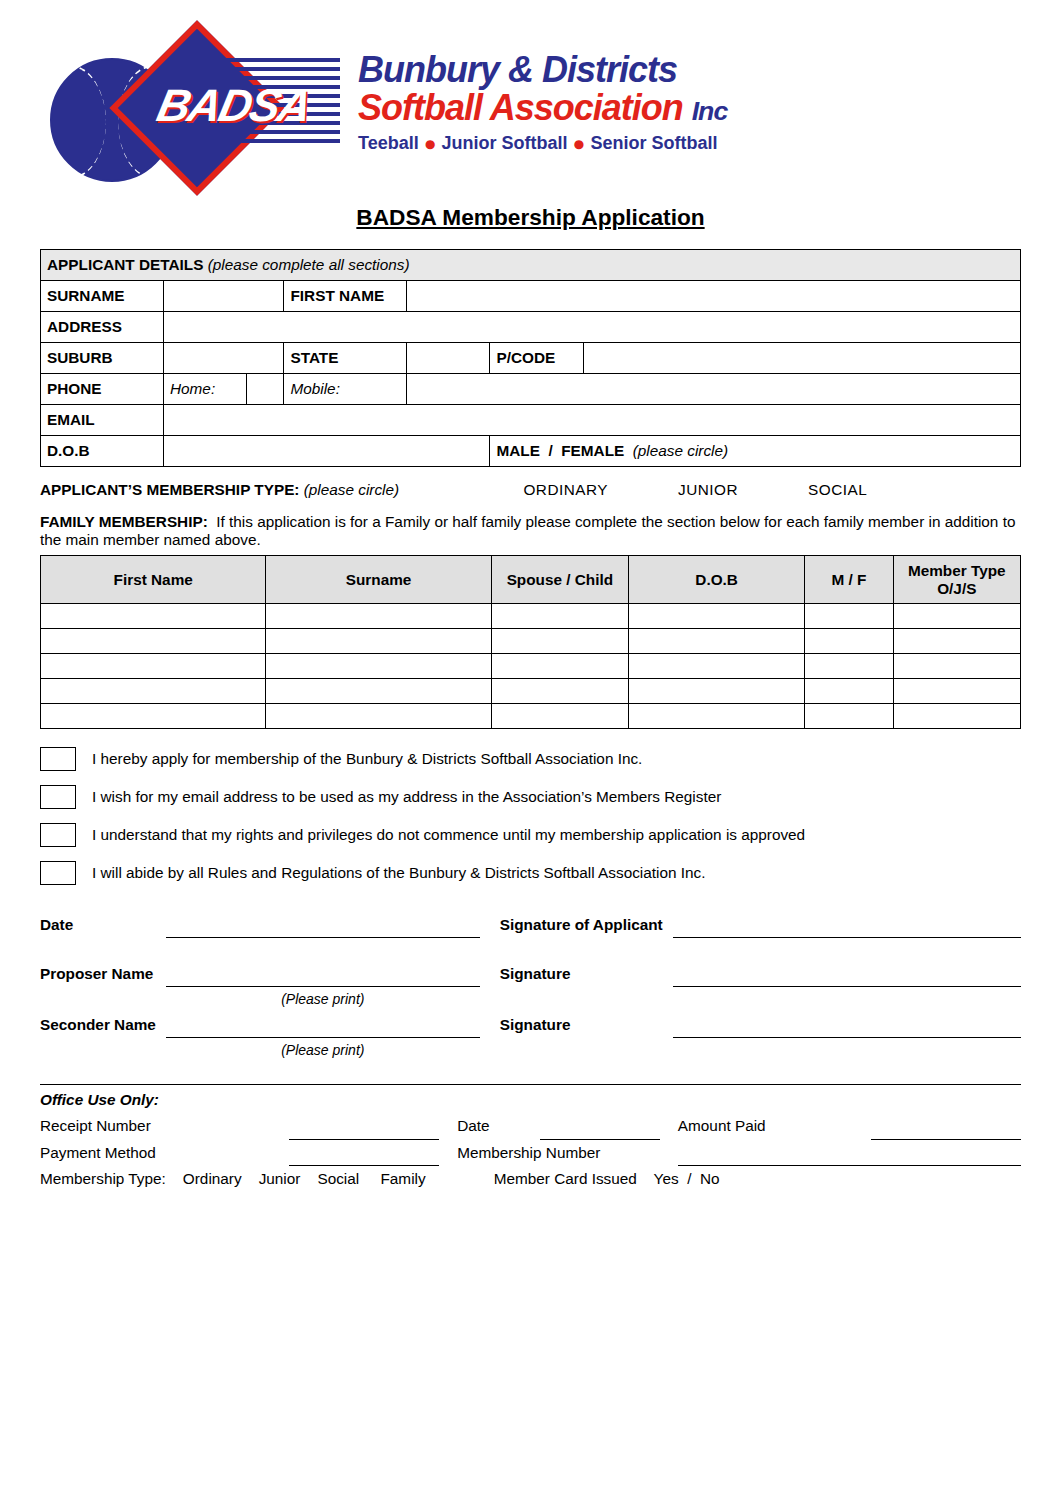BADSA
Bunbury & Districts
Softball Association Inc
Teeball ● Junior Softball ● Senior Softball
BADSA Membership Application
| APPLICANT DETAILS (please complete all sections) |
| SURNAME | | FIRST NAME | |
| ADDRESS | |
| SUBURB | | STATE | | P/CODE | |
| PHONE | Home: | | Mobile: | |
| EMAIL | |
| D.O.B | | MALE / FEMALE (please circle) |
APPLICANT’S MEMBERSHIP TYPE: (please circle) ORDINARY JUNIOR SOCIAL
FAMILY MEMBERSHIP: If this application is for a Family or half family please complete the section below for each family member in addition to the main member named above.
| First Name | Surname | Spouse / Child | D.O.B | M / F | Member Type O/J/S |
| --- | --- | --- | --- | --- | --- |
I hereby apply for membership of the Bunbury & Districts Softball Association Inc.
I wish for my email address to be used as my address in the Association’s Members Register
I understand that my rights and privileges do not commence until my membership application is approved
I will abide by all Rules and Regulations of the Bunbury & Districts Softball Association Inc.
| Date | | | Signature of Applicant | |
| Proposer Name | | | Signature | |
| | (Please print) | | | |
| Seconder Name | | | Signature | |
| | (Please print) | | | |
Office Use Only:
| Receipt Number | | | | Date | | | | Amount Paid | | |
| Payment Method | | | | Membership Number | | |
| Membership Type: Ordinary Junior Social Family Member Card Issued Yes / No |